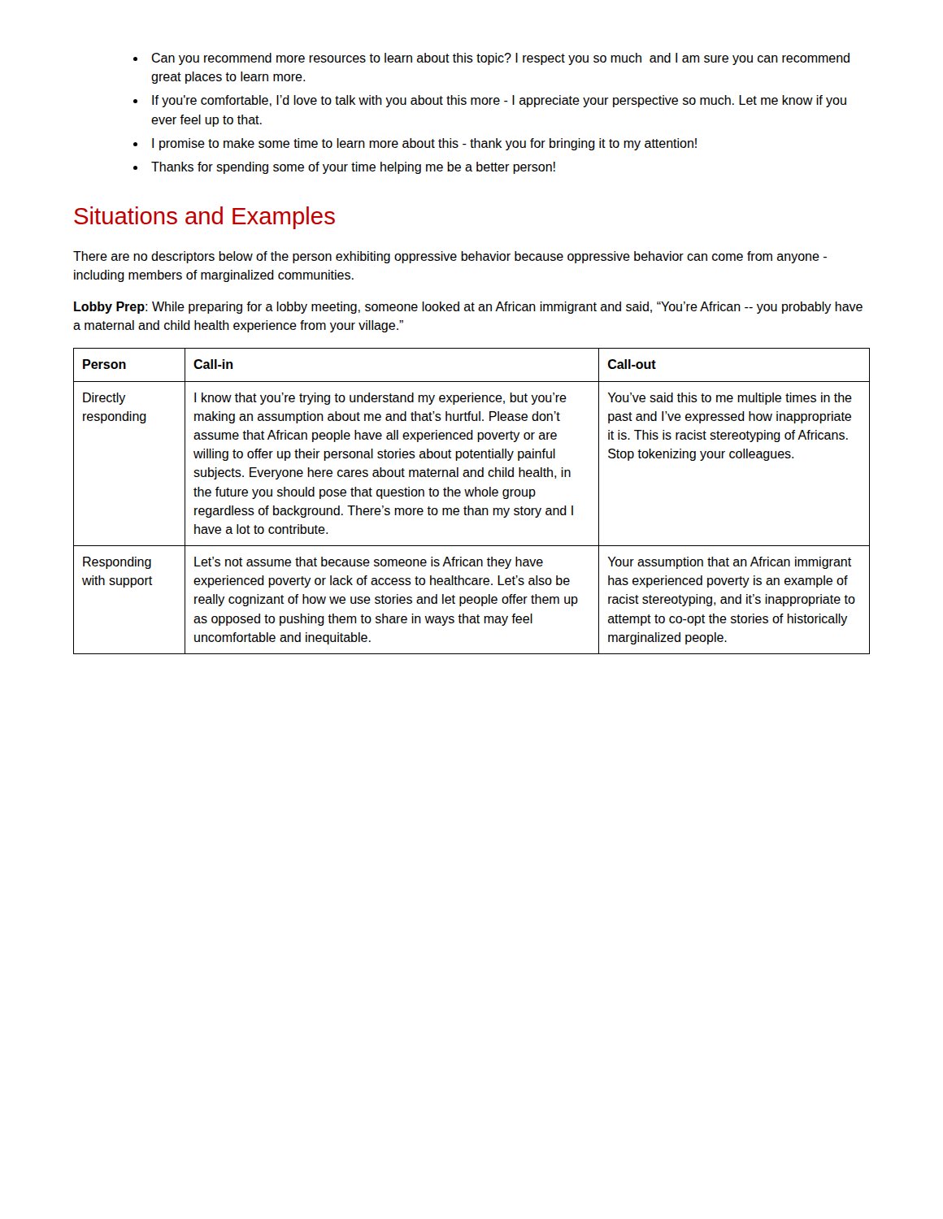Can you recommend more resources to learn about this topic? I respect you so much and I am sure you can recommend great places to learn more.
If you're comfortable, I’d love to talk with you about this more - I appreciate your perspective so much. Let me know if you ever feel up to that.
I promise to make some time to learn more about this - thank you for bringing it to my attention!
Thanks for spending some of your time helping me be a better person!
Situations and Examples
There are no descriptors below of the person exhibiting oppressive behavior because oppressive behavior can come from anyone - including members of marginalized communities.
Lobby Prep: While preparing for a lobby meeting, someone looked at an African immigrant and said, “You’re African -- you probably have a maternal and child health experience from your village.”
| Person | Call-in | Call-out |
| --- | --- | --- |
| Directly responding | I know that you’re trying to understand my experience, but you’re making an assumption about me and that’s hurtful. Please don’t assume that African people have all experienced poverty or are willing to offer up their personal stories about potentially painful subjects. Everyone here cares about maternal and child health, in the future you should pose that question to the whole group regardless of background. There’s more to me than my story and I have a lot to contribute. | You’ve said this to me multiple times in the past and I’ve expressed how inappropriate it is. This is racist stereotyping of Africans. Stop tokenizing your colleagues. |
| Responding with support | Let’s not assume that because someone is African they have experienced poverty or lack of access to healthcare. Let’s also be really cognizant of how we use stories and let people offer them up as opposed to pushing them to share in ways that may feel uncomfortable and inequitable. | Your assumption that an African immigrant has experienced poverty is an example of racist stereotyping, and it’s inappropriate to attempt to co-opt the stories of historically marginalized people. |